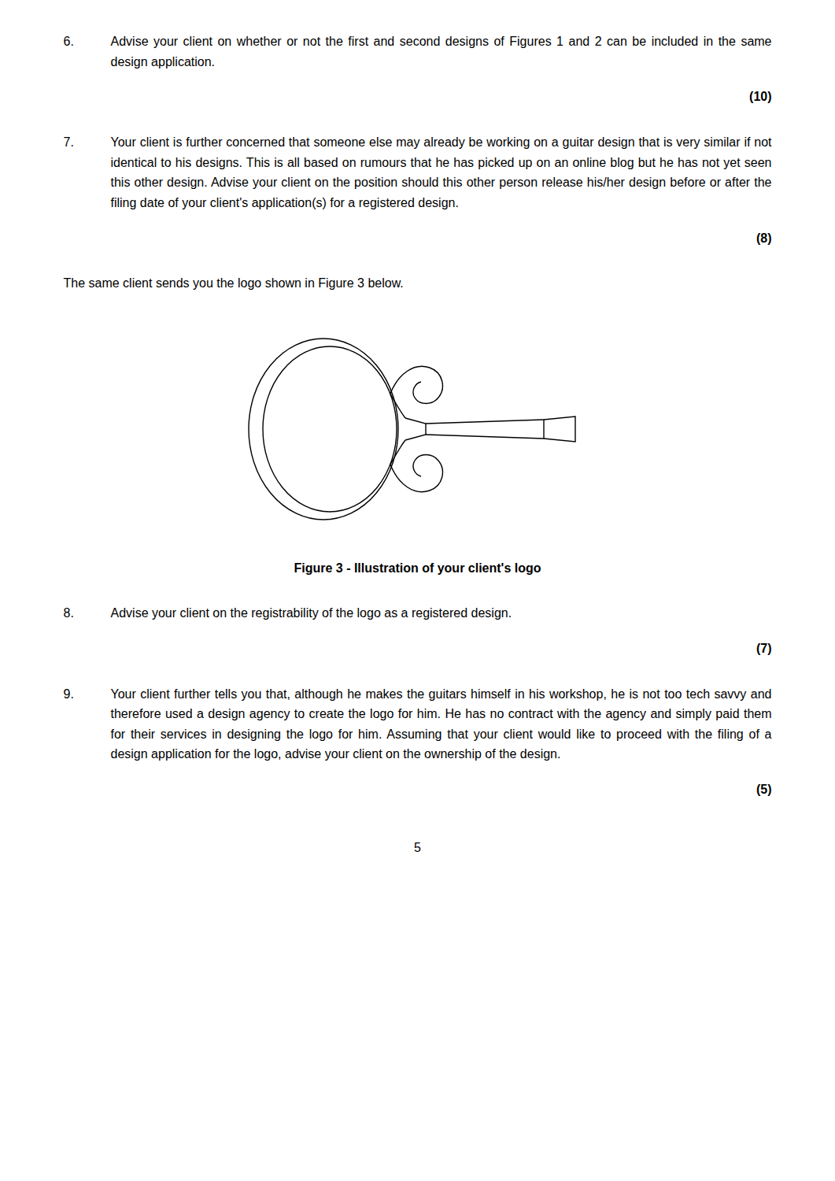6.
Advise your client on whether or not the first and second designs of Figures 1 and 2 can be included in the same design application.
(10)
7.
Your client is further concerned that someone else may already be working on a guitar design that is very similar if not identical to his designs. This is all based on rumours that he has picked up on an online blog but he has not yet seen this other design. Advise your client on the position should this other person release his/her design before or after the filing date of your client's application(s) for a registered design.
(8)
The same client sends you the logo shown in Figure 3 below.
Figure 3 - Illustration of your client's logo
8.
Advise your client on the registrability of the logo as a registered design.
(7)
9.
Your client further tells you that, although he makes the guitars himself in his workshop, he is not too tech savvy and therefore used a design agency to create the logo for him. He has no contract with the agency and simply paid them for their services in designing the logo for him. Assuming that your client would like to proceed with the filing of a design application for the logo, advise your client on the ownership of the design.
(5)
5